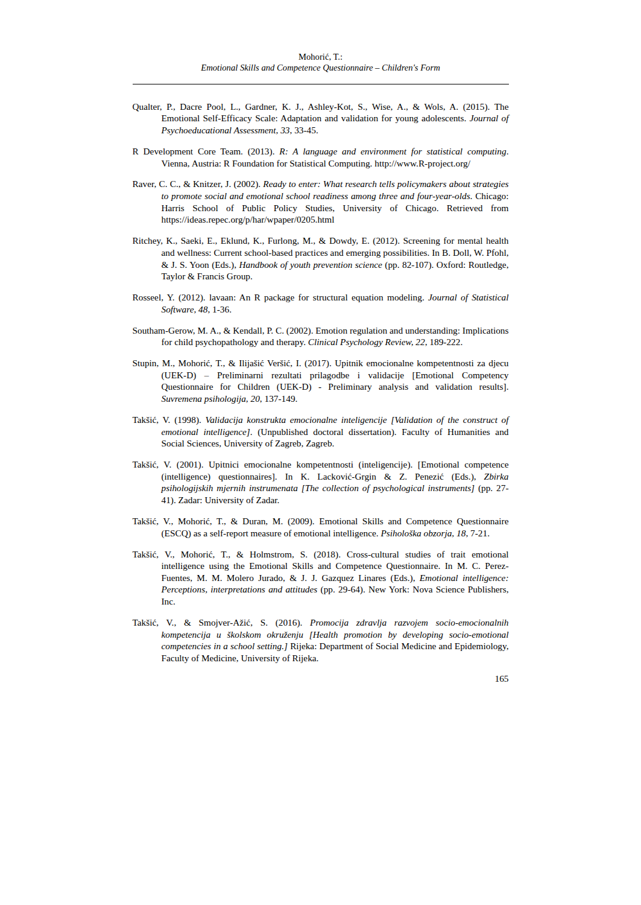Mohorić, T.: Emotional Skills and Competence Questionnaire – Children's Form
Qualter, P., Dacre Pool, L., Gardner, K. J., Ashley-Kot, S., Wise, A., & Wols, A. (2015). The Emotional Self-Efficacy Scale: Adaptation and validation for young adolescents. Journal of Psychoeducational Assessment, 33, 33-45.
R Development Core Team. (2013). R: A language and environment for statistical computing. Vienna, Austria: R Foundation for Statistical Computing. http://www.R-project.org/
Raver, C. C., & Knitzer, J. (2002). Ready to enter: What research tells policymakers about strategies to promote social and emotional school readiness among three and four-year-olds. Chicago: Harris School of Public Policy Studies, University of Chicago. Retrieved from https://ideas.repec.org/p/har/wpaper/0205.html
Ritchey, K., Saeki, E., Eklund, K., Furlong, M., & Dowdy, E. (2012). Screening for mental health and wellness: Current school-based practices and emerging possibilities. In B. Doll, W. Pfohl, & J. S. Yoon (Eds.), Handbook of youth prevention science (pp. 82-107). Oxford: Routledge, Taylor & Francis Group.
Rosseel, Y. (2012). lavaan: An R package for structural equation modeling. Journal of Statistical Software, 48, 1-36.
Southam-Gerow, M. A., & Kendall, P. C. (2002). Emotion regulation and understanding: Implications for child psychopathology and therapy. Clinical Psychology Review, 22, 189-222.
Stupin, M., Mohorić, T., & Ilijašić Veršić, I. (2017). Upitnik emocionalne kompetentnosti za djecu (UEK-D) – Preliminarni rezultati prilagodbe i validacije [Emotional Competency Questionnaire for Children (UEK-D) - Preliminary analysis and validation results]. Suvremena psihologija, 20, 137-149.
Takšić, V. (1998). Validacija konstrukta emocionalne inteligencije [Validation of the construct of emotional intelligence]. (Unpublished doctoral dissertation). Faculty of Humanities and Social Sciences, University of Zagreb, Zagreb.
Takšić, V. (2001). Upitnici emocionalne kompetentnosti (inteligencije). [Emotional competence (intelligence) questionnaires]. In K. Lacković-Grgin & Z. Penezić (Eds.), Zbirka psihologijskih mjernih instrumenata [The collection of psychological instruments] (pp. 27-41). Zadar: University of Zadar.
Takšić, V., Mohorić, T., & Duran, M. (2009). Emotional Skills and Competence Questionnaire (ESCQ) as a self-report measure of emotional intelligence. Psihološka obzorja, 18, 7-21.
Takšić, V., Mohorić, T., & Holmstrom, S. (2018). Cross-cultural studies of trait emotional intelligence using the Emotional Skills and Competence Questionnaire. In M. C. Perez-Fuentes, M. M. Molero Jurado, & J. J. Gazquez Linares (Eds.), Emotional intelligence: Perceptions, interpretations and attitudes (pp. 29-64). New York: Nova Science Publishers, Inc.
Takšić, V., & Smojver-Ažić, S. (2016). Promocija zdravlja razvojem socio-emocionalnih kompetencija u školskom okruženju [Health promotion by developing socio-emotional competencies in a school setting.] Rijeka: Department of Social Medicine and Epidemiology, Faculty of Medicine, University of Rijeka.
165